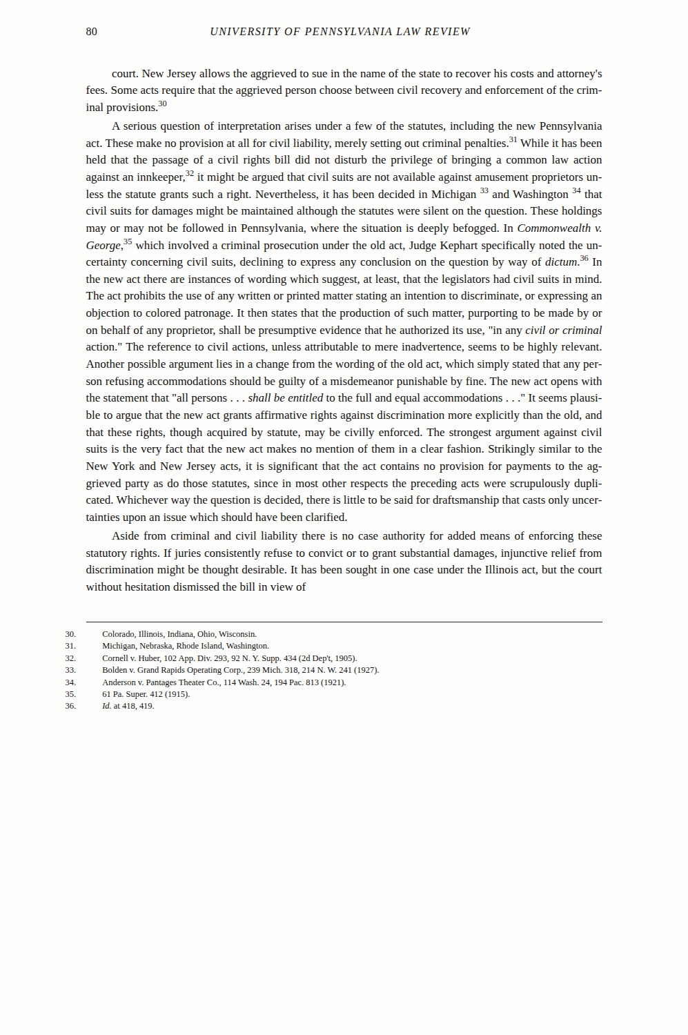80
University of Pennsylvania Law Review
court. New Jersey allows the aggrieved to sue in the name of the state to recover his costs and attorney's fees. Some acts require that the aggrieved person choose between civil recovery and enforcement of the criminal provisions.30
A serious question of interpretation arises under a few of the statutes, including the new Pennsylvania act. These make no provision at all for civil liability, merely setting out criminal penalties.31 While it has been held that the passage of a civil rights bill did not disturb the privilege of bringing a common law action against an innkeeper,32 it might be argued that civil suits are not available against amusement proprietors unless the statute grants such a right. Nevertheless, it has been decided in Michigan 33 and Washington 34 that civil suits for damages might be maintained although the statutes were silent on the question. These holdings may or may not be followed in Pennsylvania, where the situation is deeply befogged. In Commonwealth v. George,35 which involved a criminal prosecution under the old act, Judge Kephart specifically noted the uncertainty concerning civil suits, declining to express any conclusion on the question by way of dictum.36 In the new act there are instances of wording which suggest, at least, that the legislators had civil suits in mind. The act prohibits the use of any written or printed matter stating an intention to discriminate, or expressing an objection to colored patronage. It then states that the production of such matter, purporting to be made by or on behalf of any proprietor, shall be presumptive evidence that he authorized its use, "in any civil or criminal action." The reference to civil actions, unless attributable to mere inadvertence, seems to be highly relevant. Another possible argument lies in a change from the wording of the old act, which simply stated that any person refusing accommodations should be guilty of a misdemeanor punishable by fine. The new act opens with the statement that "all persons . . . shall be entitled to the full and equal accommodations . . ." It seems plausible to argue that the new act grants affirmative rights against discrimination more explicitly than the old, and that these rights, though acquired by statute, may be civilly enforced. The strongest argument against civil suits is the very fact that the new act makes no mention of them in a clear fashion. Strikingly similar to the New York and New Jersey acts, it is significant that the act contains no provision for payments to the aggrieved party as do those statutes, since in most other respects the preceding acts were scrupulously duplicated. Whichever way the question is decided, there is little to be said for draftsmanship that casts only uncertainties upon an issue which should have been clarified.
Aside from criminal and civil liability there is no case authority for added means of enforcing these statutory rights. If juries consistently refuse to convict or to grant substantial damages, injunctive relief from discrimination might be thought desirable. It has been sought in one case under the Illinois act, but the court without hesitation dismissed the bill in view of
30. Colorado, Illinois, Indiana, Ohio, Wisconsin.
31. Michigan, Nebraska, Rhode Island, Washington.
32. Cornell v. Huber, 102 App. Div. 293, 92 N. Y. Supp. 434 (2d Dep't, 1905).
33. Bolden v. Grand Rapids Operating Corp., 239 Mich. 318, 214 N. W. 241 (1927).
34. Anderson v. Pantages Theater Co., 114 Wash. 24, 194 Pac. 813 (1921).
35. 61 Pa. Super. 412 (1915).
36. Id. at 418, 419.